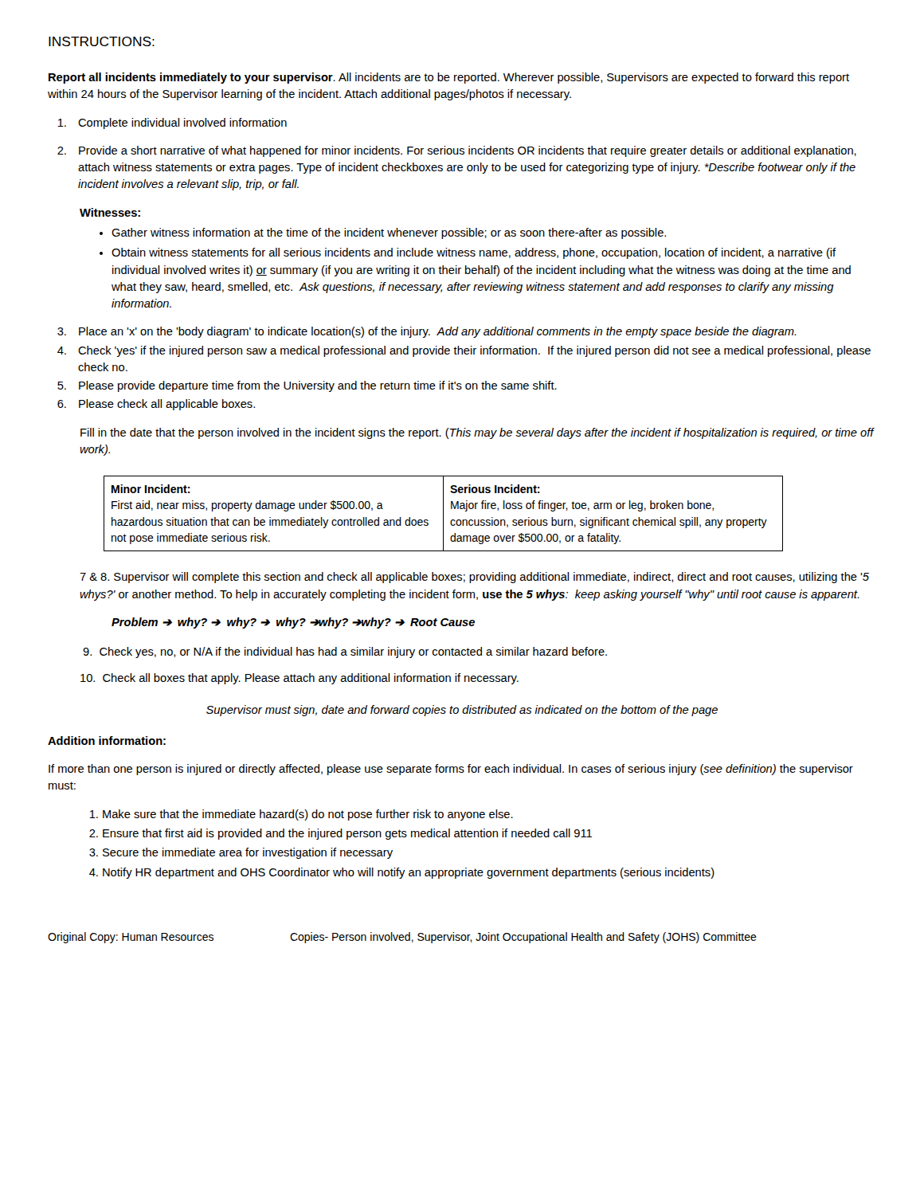INSTRUCTIONS:
Report all incidents immediately to your supervisor. All incidents are to be reported. Wherever possible, Supervisors are expected to forward this report within 24 hours of the Supervisor learning of the incident. Attach additional pages/photos if necessary.
Complete individual involved information
Provide a short narrative of what happened for minor incidents. For serious incidents OR incidents that require greater details or additional explanation, attach witness statements or extra pages. Type of incident checkboxes are only to be used for categorizing type of injury. *Describe footwear only if the incident involves a relevant slip, trip, or fall.
Witnesses:
Gather witness information at the time of the incident whenever possible; or as soon there-after as possible.
Obtain witness statements for all serious incidents and include witness name, address, phone, occupation, location of incident, a narrative (if individual involved writes it) or summary (if you are writing it on their behalf) of the incident including what the witness was doing at the time and what they saw, heard, smelled, etc. Ask questions, if necessary, after reviewing witness statement and add responses to clarify any missing information.
Place an 'x' on the 'body diagram' to indicate location(s) of the injury. Add any additional comments in the empty space beside the diagram.
Check 'yes' if the injured person saw a medical professional and provide their information. If the injured person did not see a medical professional, please check no.
Please provide departure time from the University and the return time if it's on the same shift.
Please check all applicable boxes.
Fill in the date that the person involved in the incident signs the report. (This may be several days after the incident if hospitalization is required, or time off work).
| Minor Incident: First aid, near miss, property damage under $500.00, a hazardous situation that can be immediately controlled and does not pose immediate serious risk. | Serious Incident: Major fire, loss of finger, toe, arm or leg, broken bone, concussion, serious burn, significant chemical spill, any property damage over $500.00, or a fatality. |
7 & 8. Supervisor will complete this section and check all applicable boxes; providing additional immediate, indirect, direct and root causes, utilizing the '5 whys?' or another method. To help in accurately completing the incident form, use the 5 whys: keep asking yourself "why" until root cause is apparent.
Problem ➔ why? ➔ why? ➔ why? ➔why? ➔why? ➔ Root Cause
9. Check yes, no, or N/A if the individual has had a similar injury or contacted a similar hazard before.
10. Check all boxes that apply. Please attach any additional information if necessary.
Supervisor must sign, date and forward copies to distributed as indicated on the bottom of the page
Addition information:
If more than one person is injured or directly affected, please use separate forms for each individual. In cases of serious injury (see definition) the supervisor must:
Make sure that the immediate hazard(s) do not pose further risk to anyone else.
Ensure that first aid is provided and the injured person gets medical attention if needed call 911
Secure the immediate area for investigation if necessary
Notify HR department and OHS Coordinator who will notify an appropriate government departments (serious incidents)
Original Copy: Human Resources Copies- Person involved, Supervisor, Joint Occupational Health and Safety (JOHS) Committee